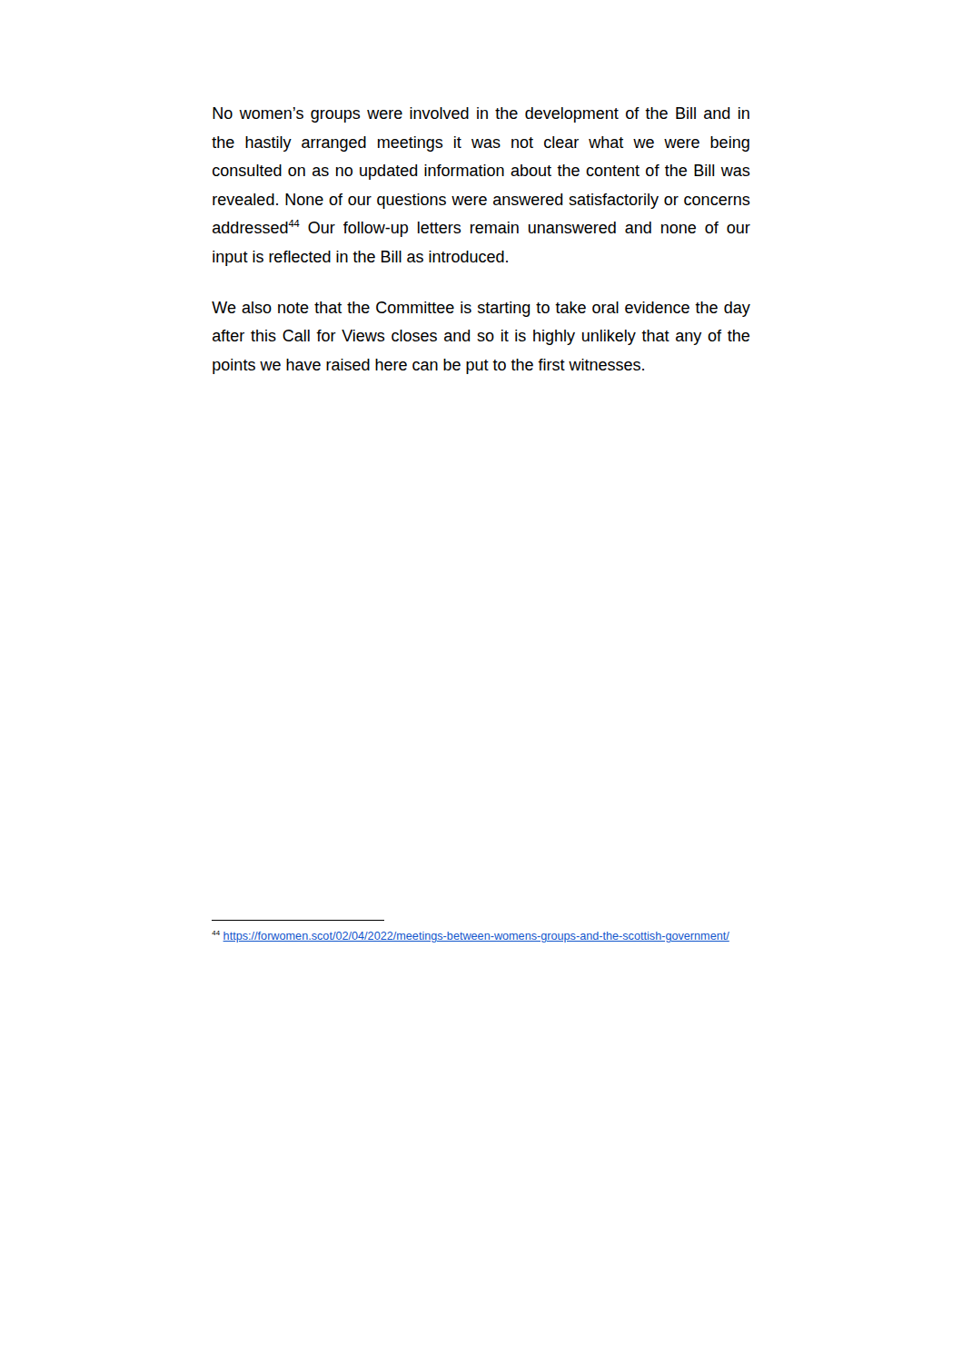No women’s groups were involved in the development of the Bill and in the hastily arranged meetings it was not clear what we were being consulted on as no updated information about the content of the Bill was revealed. None of our questions were answered satisfactorily or concerns addressed44 Our follow-up letters remain unanswered and none of our input is reflected in the Bill as introduced.
We also note that the Committee is starting to take oral evidence the day after this Call for Views closes and so it is highly unlikely that any of the points we have raised here can be put to the first witnesses.
44 https://forwomen.scot/02/04/2022/meetings-between-womens-groups-and-the-scottish-government/